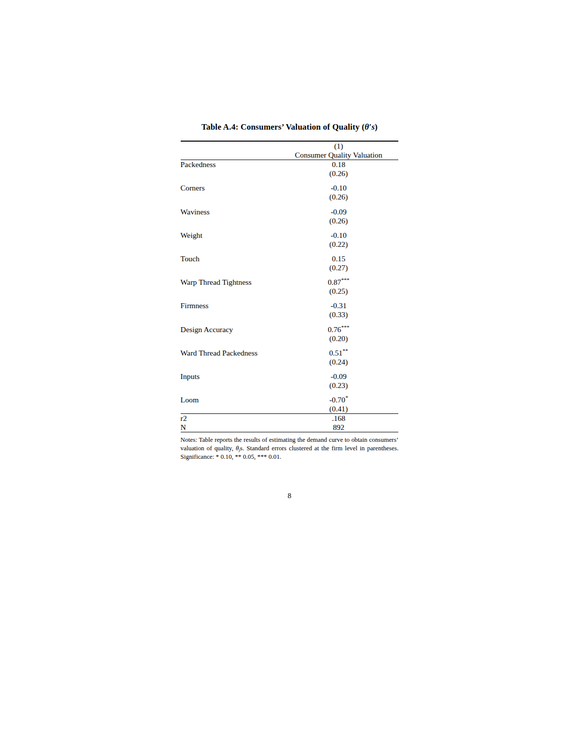Table A.4: Consumers’ Valuation of Quality (θ′s)
| | (1) |
| | Consumer Quality Valuation |
| Packedness | 0.18 |
| | (0.26) |
| Corners | -0.10 |
| | (0.26) |
| Waviness | -0.09 |
| | (0.26) |
| Weight | -0.10 |
| | (0.22) |
| Touch | 0.15 |
| | (0.27) |
| Warp Thread Tightness | 0.87 *** |
| | (0.25) |
| Firmness | -0.31 |
| | (0.33) |
| Design Accuracy | 0.76 *** |
| | (0.20) |
| Ward Thread Packedness | 0.51 ** |
| | (0.24) |
| Inputs | -0.09 |
| | (0.23) |
| Loom | -0.70 * |
| | (0.41) |
| r2 | .168 |
| N | 892 |
Notes: Table reports the results of estimating the demand curve to obtain consumers’ valuation of quality, θjs. Standard errors clustered at the firm level in parentheses. Significance: * 0.10, ** 0.05, *** 0.01.
8